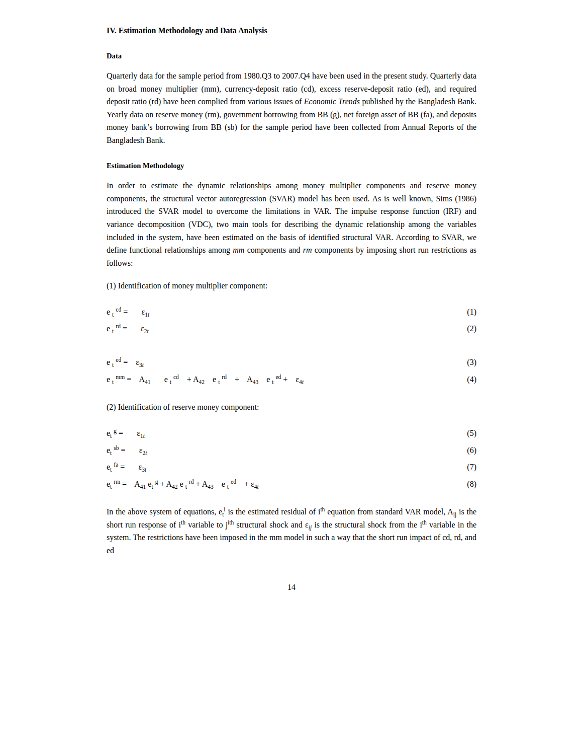IV. Estimation Methodology and Data Analysis
Data
Quarterly data for the sample period from 1980.Q3 to 2007.Q4 have been used in the present study. Quarterly data on broad money multiplier (mm), currency-deposit ratio (cd), excess reserve-deposit ratio (ed), and required deposit ratio (rd) have been complied from various issues of Economic Trends published by the Bangladesh Bank. Yearly data on reserve money (rm), government borrowing from BB (g), net foreign asset of BB (fa), and deposits money bank’s borrowing from BB (sb) for the sample period have been collected from Annual Reports of the Bangladesh Bank.
Estimation Methodology
In order to estimate the dynamic relationships among money multiplier components and reserve money components, the structural vector autoregression (SVAR) model has been used. As is well known, Sims (1986) introduced the SVAR model to overcome the limitations in VAR. The impulse response function (IRF) and variance decomposition (VDC), two main tools for describing the dynamic relationship among the variables included in the system, have been estimated on the basis of identified structural VAR. According to SVAR, we define functional relationships among mm components and rm components by imposing short run restrictions as follows:
(1) Identification of money multiplier component:
| e t cd = ε 1 t | (1) |
| e t rd = ε 2 t | (2) |
| e t ed = ε 3 t | (3) |
| e t mm = A 41 e t cd + A 42 e t rd + A 43 e t ed + ε 4 t | (4) |
(2) Identification of reserve money component:
| e t g = ε 1 t | (5) |
| e t sb = ε 2 t | (6) |
| e t fa = ε 3 t | (7) |
| e t rm = A 41 e t g + A 42 e t rd + A 43 e t ed + ε 4 t | (8) |
In the above system of equations, eti is the estimated residual of ith equation from standard VAR model, Aij is the short run response of ith variable to jith structural shock and εij is the structural shock from the ith variable in the system. The restrictions have been imposed in the mm model in such a way that the short run impact of cd, rd, and ed
14